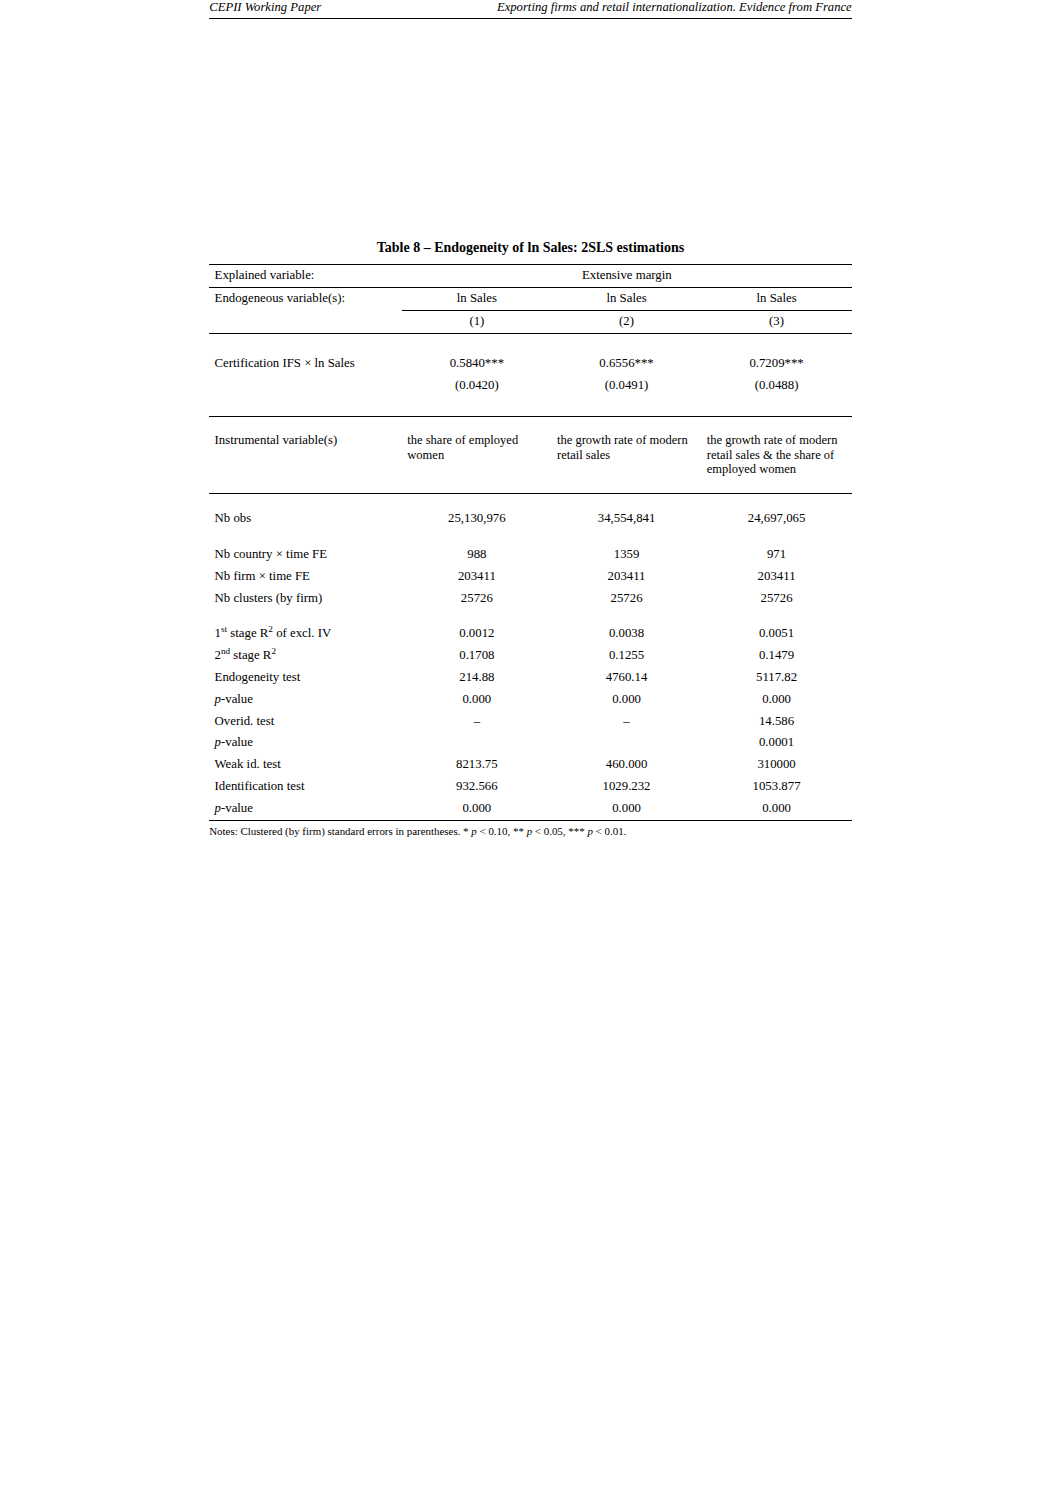CEPII Working Paper Exporting firms and retail internationalization. Evidence from France
Table 8 – Endogeneity of ln Sales: 2SLS estimations
| Explained variable: | Extensive margin |
| Endogeneous variable(s): | ln Sales | ln Sales | ln Sales |
| | (1) | (2) | (3) |
| Certification IFS × ln Sales | 0.5840*** | 0.6556*** | 0.7209*** |
| | (0.0420) | (0.0491) | (0.0488) |
| Instrumental variable(s) | the share of employed women | the growth rate of modern retail sales | the growth rate of modern retail sales & the share of employed women |
| Nb obs | 25,130,976 | 34,554,841 | 24,697,065 |
| Nb country × time FE | 988 | 1359 | 971 |
| Nb firm × time FE | 203411 | 203411 | 203411 |
| Nb clusters (by firm) | 25726 | 25726 | 25726 |
| 1 st stage R 2 of excl. IV | 0.0012 | 0.0038 | 0.0051 |
| 2 nd stage R 2 | 0.1708 | 0.1255 | 0.1479 |
| Endogeneity test | 214.88 | 4760.14 | 5117.82 |
| p -value | 0.000 | 0.000 | 0.000 |
| Overid. test | – | – | 14.586 |
| p -value | | | 0.0001 |
| Weak id. test | 8213.75 | 460.000 | 310000 |
| Identification test | 932.566 | 1029.232 | 1053.877 |
| p -value | 0.000 | 0.000 | 0.000 |
Notes: Clustered (by firm) standard errors in parentheses. * p < 0.10, ** p < 0.05, *** p < 0.01.